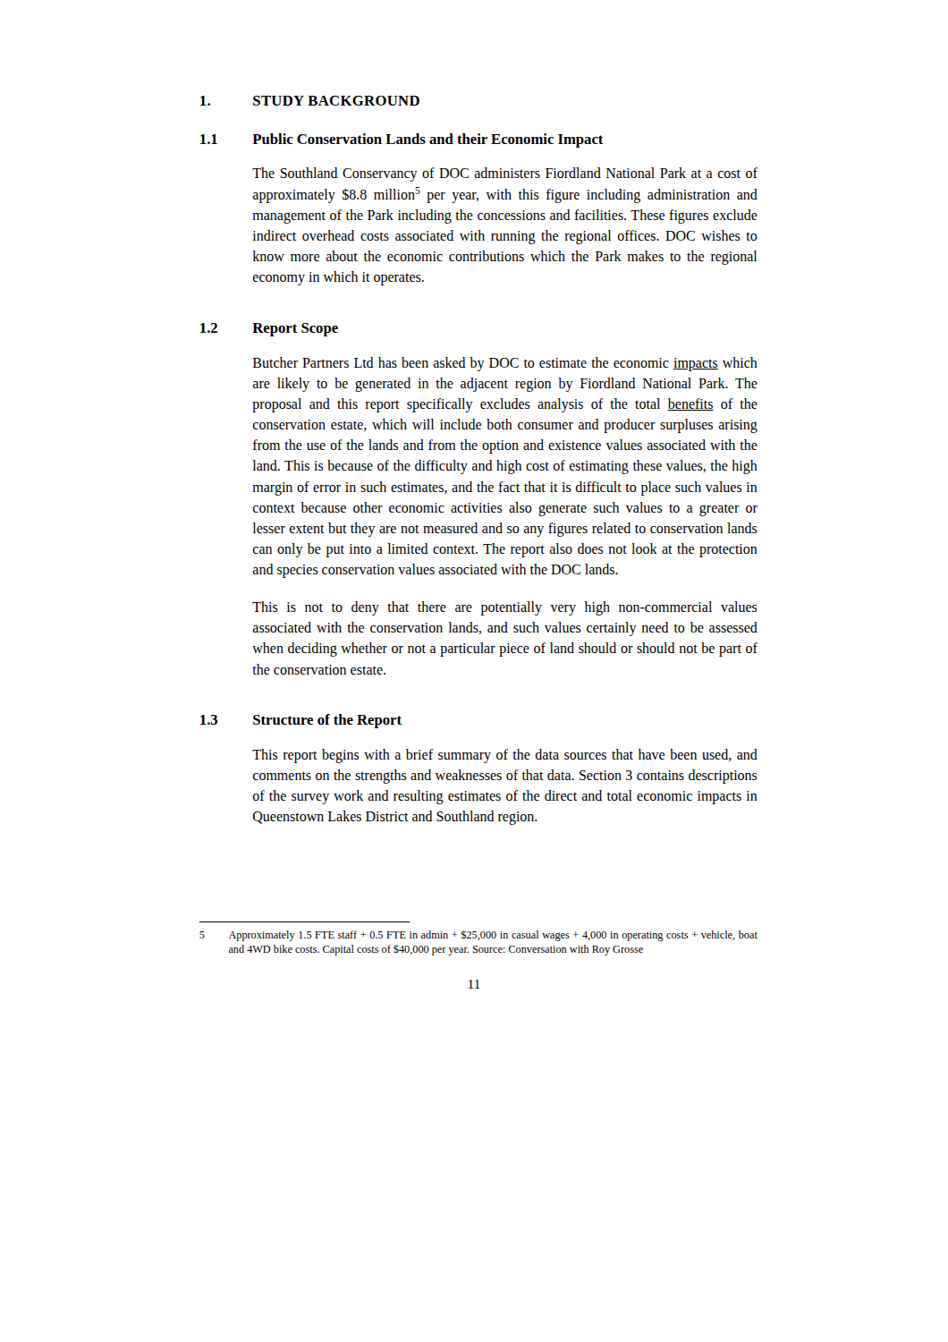1. STUDY BACKGROUND
1.1 Public Conservation Lands and their Economic Impact
The Southland Conservancy of DOC administers Fiordland National Park at a cost of approximately $8.8 million5 per year, with this figure including administration and management of the Park including the concessions and facilities. These figures exclude indirect overhead costs associated with running the regional offices. DOC wishes to know more about the economic contributions which the Park makes to the regional economy in which it operates.
1.2 Report Scope
Butcher Partners Ltd has been asked by DOC to estimate the economic impacts which are likely to be generated in the adjacent region by Fiordland National Park. The proposal and this report specifically excludes analysis of the total benefits of the conservation estate, which will include both consumer and producer surpluses arising from the use of the lands and from the option and existence values associated with the land. This is because of the difficulty and high cost of estimating these values, the high margin of error in such estimates, and the fact that it is difficult to place such values in context because other economic activities also generate such values to a greater or lesser extent but they are not measured and so any figures related to conservation lands can only be put into a limited context. The report also does not look at the protection and species conservation values associated with the DOC lands.
This is not to deny that there are potentially very high non-commercial values associated with the conservation lands, and such values certainly need to be assessed when deciding whether or not a particular piece of land should or should not be part of the conservation estate.
1.3 Structure of the Report
This report begins with a brief summary of the data sources that have been used, and comments on the strengths and weaknesses of that data. Section 3 contains descriptions of the survey work and resulting estimates of the direct and total economic impacts in Queenstown Lakes District and Southland region.
5
Approximately 1.5 FTE staff + 0.5 FTE in admin + $25,000 in casual wages + 4,000 in operating costs + vehicle, boat and 4WD bike costs. Capital costs of $40,000 per year. Source: Conversation with Roy Grosse
11